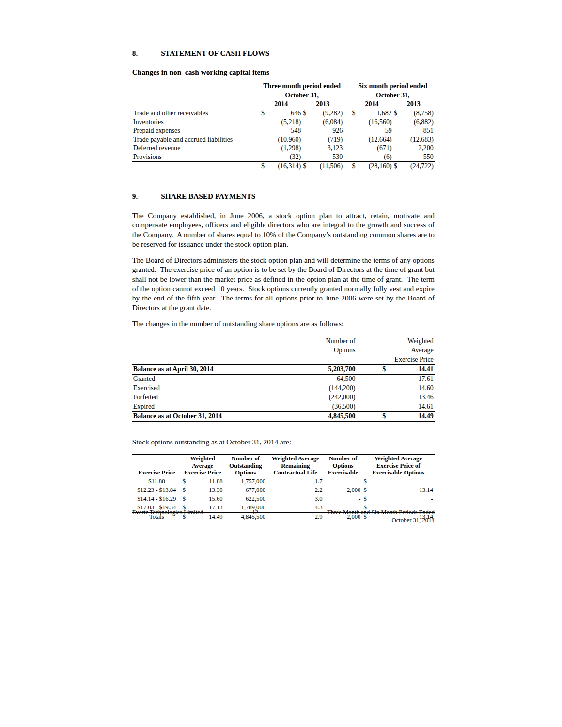8. STATEMENT OF CASH FLOWS
Changes in non–cash working capital items
| | Three month period ended | | Six month period ended |
| --- | --- | --- | --- |
| | October 31, | | October 31, |
| | 2014 | 2013 | | 2014 | 2013 |
| Trade and other receivables | $ | 646 | $ | (9,282) | | $ | 1,682 | $ | (8,758) |
| Inventories | | (5,218) | | (6,084) | | | (16,560) | | (6,882) |
| Prepaid expenses | | 548 | | 926 | | | 59 | | 851 |
| Trade payable and accrued liabilities | | (10,960) | | (719) | | | (12,664) | | (12,683) |
| Deferred revenue | | (1,298) | | 3,123 | | | (671) | | 2,200 |
| Provisions | | (32) | | 530 | | | (6) | | 550 |
| | $ | (16,314) | $ | (11,506) | | $ | (28,160) | $ | (24,722) |
9. SHARE BASED PAYMENTS
The Company established, in June 2006, a stock option plan to attract, retain, motivate and compensate employees, officers and eligible directors who are integral to the growth and success of the Company. A number of shares equal to 10% of the Company’s outstanding common shares are to be reserved for issuance under the stock option plan.
The Board of Directors administers the stock option plan and will determine the terms of any options granted. The exercise price of an option is to be set by the Board of Directors at the time of grant but shall not be lower than the market price as defined in the option plan at the time of grant. The term of the option cannot exceed 10 years. Stock options currently granted normally fully vest and expire by the end of the fifth year. The terms for all options prior to June 2006 were set by the Board of Directors at the grant date.
The changes in the number of outstanding share options are as follows:
| | Number of | | | Weighted |
| | Options | | | Average |
| | | | | Exercise Price |
| Balance as at April 30, 2014 | 5,203,700 | | $ | 14.41 |
| Granted | 64,500 | | | 17.61 |
| Exercised | (144,200) | | | 14.60 |
| Forfeited | (242,000) | | | 13.46 |
| Expired | (36,500) | | | 14.61 |
| Balance as at October 31, 2014 | 4,845,500 | | $ | 14.49 |
Stock options outstanding as at October 31, 2014 are:
| Exercise Price | Weighted Average Exercise Price | Number of Outstanding Options | Weighted Average Remaining Contractual Life | Number of Options Exercisable | Weighted Average Exercise Price of Exercisable Options |
| --- | --- | --- | --- | --- | --- |
| $11.88 | $ | 11.88 | 1,757,000 | 1.7 | - | $ | - |
| $12.23 - $13.84 | $ | 13.30 | 677,000 | 2.2 | 2,000 | $ | 13.14 |
| $14.14 - $16.29 | $ | 15.60 | 622,500 | 3.0 | - | $ | - |
| $17.03 - $19.34 | $ | 17.13 | 1,789,000 | 4.3 | - | $ | - |
| Totals | $ | 14.49 | 4,845,500 | 2.9 | 2,000 | $ | 13.14 |
| Evertz Technologies Limited | - 12- | Three Month and Six Month Periods Ended October 31, 2014 |